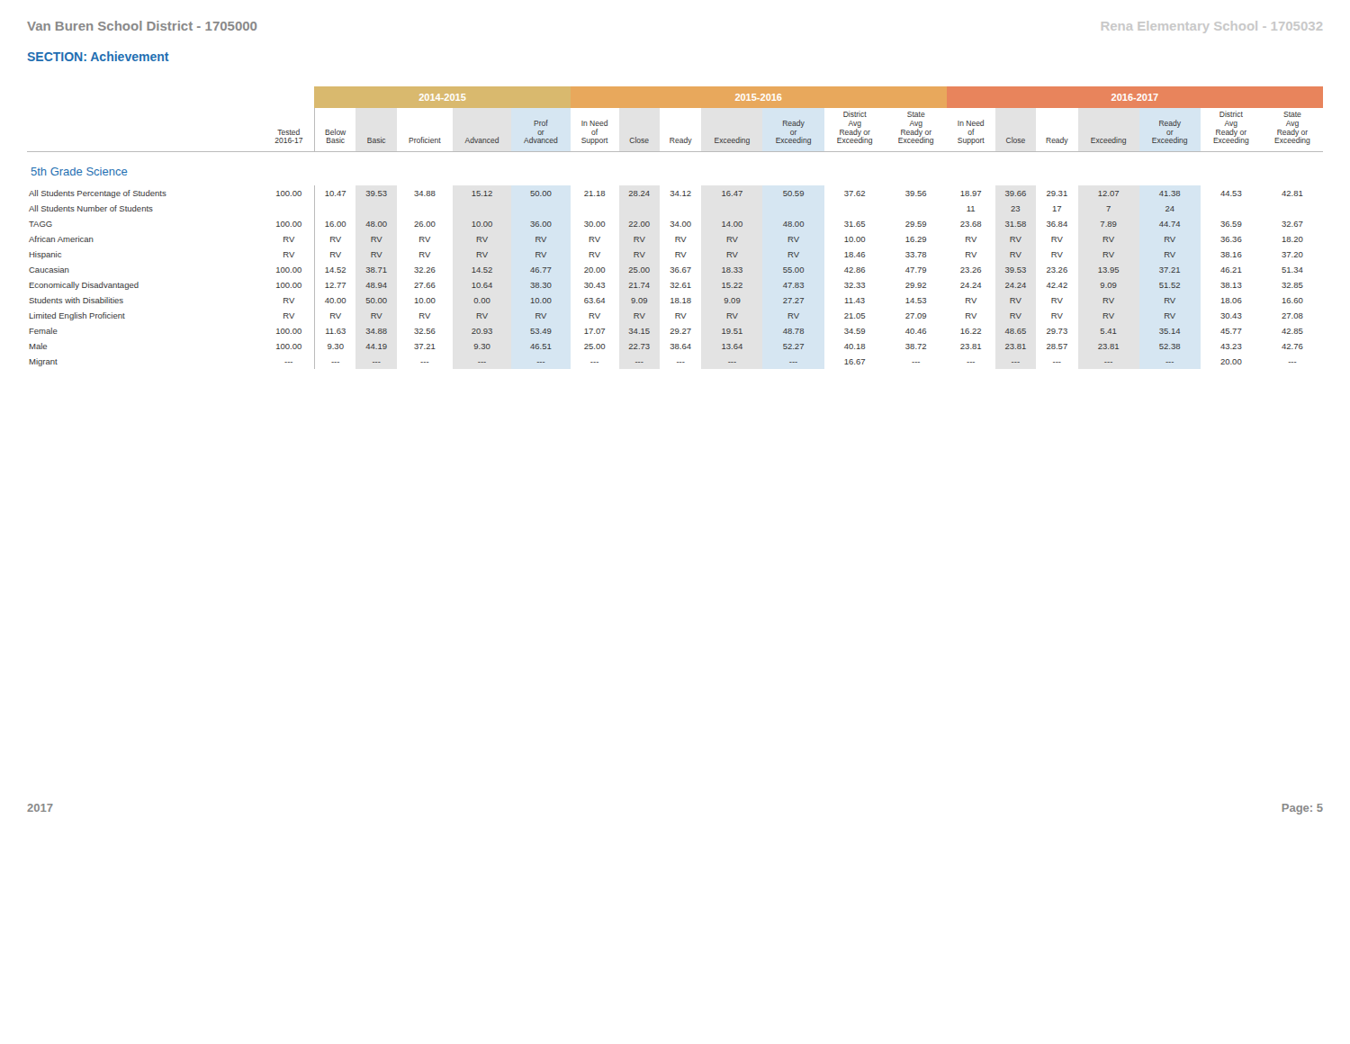Van Buren School District - 1705000
Rena Elementary School - 1705032
SECTION: Achievement
| | | | 2014-2015 | 2015-2016 | 2016-2017 |
| --- | --- | --- | --- | --- | --- |
| | | Tested 2016-17 | Below Basic | Basic | Proficient | Advanced | Prof or Advanced | In Need of Support | Close | Ready | Exceeding | Ready or Exceeding | District Avg Ready or Exceeding | State Avg Ready or Exceeding | In Need of Support | Close | Ready | Exceeding | Ready or Exceeding | District Avg Ready or Exceeding | State Avg Ready or Exceeding |
| 5th Grade Science |
| All Students Percentage of Students | | 100.00 | 10.47 | 39.53 | 34.88 | 15.12 | 50.00 | 21.18 | 28.24 | 34.12 | 16.47 | 50.59 | 37.62 | 39.56 | 18.97 | 39.66 | 29.31 | 12.07 | 41.38 | 44.53 | 42.81 |
| All Students Number of Students | | | | | | | | | | | | | | | 11 | 23 | 17 | 7 | 24 | | |
| TAGG | | 100.00 | 16.00 | 48.00 | 26.00 | 10.00 | 36.00 | 30.00 | 22.00 | 34.00 | 14.00 | 48.00 | 31.65 | 29.59 | 23.68 | 31.58 | 36.84 | 7.89 | 44.74 | 36.59 | 32.67 |
| African American | | RV | RV | RV | RV | RV | RV | RV | RV | RV | RV | RV | 10.00 | 16.29 | RV | RV | RV | RV | RV | 36.36 | 18.20 |
| Hispanic | | RV | RV | RV | RV | RV | RV | RV | RV | RV | RV | RV | 18.46 | 33.78 | RV | RV | RV | RV | RV | 38.16 | 37.20 |
| Caucasian | | 100.00 | 14.52 | 38.71 | 32.26 | 14.52 | 46.77 | 20.00 | 25.00 | 36.67 | 18.33 | 55.00 | 42.86 | 47.79 | 23.26 | 39.53 | 23.26 | 13.95 | 37.21 | 46.21 | 51.34 |
| Economically Disadvantaged | | 100.00 | 12.77 | 48.94 | 27.66 | 10.64 | 38.30 | 30.43 | 21.74 | 32.61 | 15.22 | 47.83 | 32.33 | 29.92 | 24.24 | 24.24 | 42.42 | 9.09 | 51.52 | 38.13 | 32.85 |
| Students with Disabilities | | RV | 40.00 | 50.00 | 10.00 | 0.00 | 10.00 | 63.64 | 9.09 | 18.18 | 9.09 | 27.27 | 11.43 | 14.53 | RV | RV | RV | RV | RV | 18.06 | 16.60 |
| Limited English Proficient | | RV | RV | RV | RV | RV | RV | RV | RV | RV | RV | RV | 21.05 | 27.09 | RV | RV | RV | RV | RV | 30.43 | 27.08 |
| Female | | 100.00 | 11.63 | 34.88 | 32.56 | 20.93 | 53.49 | 17.07 | 34.15 | 29.27 | 19.51 | 48.78 | 34.59 | 40.46 | 16.22 | 48.65 | 29.73 | 5.41 | 35.14 | 45.77 | 42.85 |
| Male | | 100.00 | 9.30 | 44.19 | 37.21 | 9.30 | 46.51 | 25.00 | 22.73 | 38.64 | 13.64 | 52.27 | 40.18 | 38.72 | 23.81 | 23.81 | 28.57 | 23.81 | 52.38 | 43.23 | 42.76 |
| Migrant | | --- | --- | --- | --- | --- | --- | --- | --- | --- | --- | --- | 16.67 | --- | --- | --- | --- | --- | --- | 20.00 | --- |
2017
Page: 5